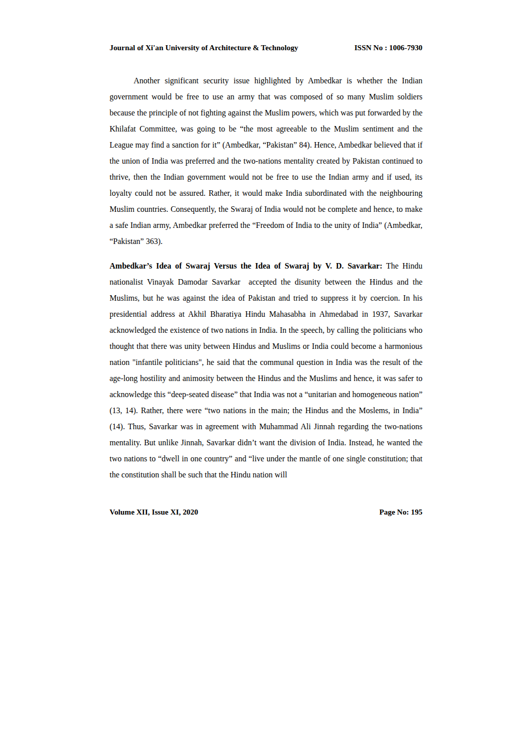Journal of Xi'an University of Architecture & Technology ISSN No : 1006-7930
Another significant security issue highlighted by Ambedkar is whether the Indian government would be free to use an army that was composed of so many Muslim soldiers because the principle of not fighting against the Muslim powers, which was put forwarded by the Khilafat Committee, was going to be “the most agreeable to the Muslim sentiment and the League may find a sanction for it” (Ambedkar, “Pakistan” 84). Hence, Ambedkar believed that if the union of India was preferred and the two-nations mentality created by Pakistan continued to thrive, then the Indian government would not be free to use the Indian army and if used, its loyalty could not be assured. Rather, it would make India subordinated with the neighbouring Muslim countries. Consequently, the Swaraj of India would not be complete and hence, to make a safe Indian army, Ambedkar preferred the “Freedom of India to the unity of India” (Ambedkar, “Pakistan” 363).
Ambedkar’s Idea of Swaraj Versus the Idea of Swaraj by V. D. Savarkar: The Hindu nationalist Vinayak Damodar Savarkar accepted the disunity between the Hindus and the Muslims, but he was against the idea of Pakistan and tried to suppress it by coercion. In his presidential address at Akhil Bharatiya Hindu Mahasabha in Ahmedabad in 1937, Savarkar acknowledged the existence of two nations in India. In the speech, by calling the politicians who thought that there was unity between Hindus and Muslims or India could become a harmonious nation "infantile politicians", he said that the communal question in India was the result of the age-long hostility and animosity between the Hindus and the Muslims and hence, it was safer to acknowledge this “deep-seated disease” that India was not a “unitarian and homogeneous nation” (13, 14). Rather, there were “two nations in the main; the Hindus and the Moslems, in India” (14). Thus, Savarkar was in agreement with Muhammad Ali Jinnah regarding the two-nations mentality. But unlike Jinnah, Savarkar didn’t want the division of India. Instead, he wanted the two nations to “dwell in one country” and “live under the mantle of one single constitution; that the constitution shall be such that the Hindu nation will
Volume XII, Issue XI, 2020 Page No: 195